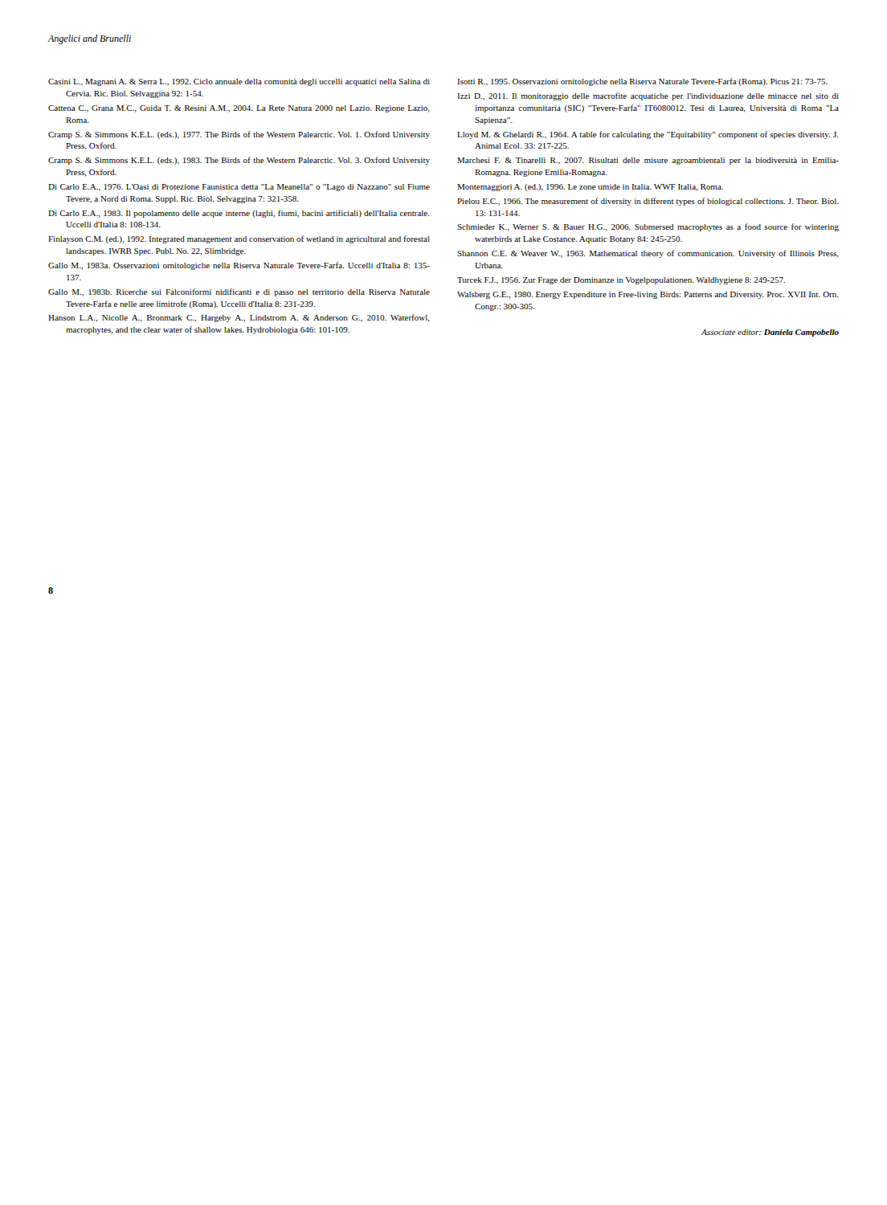Angelici and Brunelli
Casini L., Magnani A. & Serra L., 1992. Ciclo annuale della comunità degli uccelli acquatici nella Salina di Cervia. Ric. Biol. Selvaggina 92: 1-54.
Cattena C., Grana M.C., Guida T. & Resini A.M., 2004. La Rete Natura 2000 nel Lazio. Regione Lazio, Roma.
Cramp S. & Simmons K.E.L. (eds.), 1977. The Birds of the Western Palearctic. Vol. 1. Oxford University Press, Oxford.
Cramp S. & Simmons K.E.L. (eds.), 1983. The Birds of the Western Palearctic. Vol. 3. Oxford University Press, Oxford.
Di Carlo E.A., 1976. L'Oasi di Protezione Faunistica detta "La Meanella" o "Lago di Nazzano" sul Fiume Tevere, a Nord di Roma. Suppl. Ric. Biol. Selvaggina 7: 321-358.
Di Carlo E.A., 1983. Il popolamento delle acque interne (laghi, fiumi, bacini artificiali) dell'Italia centrale. Uccelli d'Italia 8: 108-134.
Finlayson C.M. (ed.), 1992. Integrated management and conservation of wetland in agricultural and forestal landscapes. IWRB Spec. Publ. No. 22, Slimbridge.
Gallo M., 1983a. Osservazioni ornitologiche nella Riserva Naturale Tevere-Farfa. Uccelli d'Italia 8: 135-137.
Gallo M., 1983b. Ricerche sui Falconiformi nidificanti e di passo nel territorio della Riserva Naturale Tevere-Farfa e nelle aree limitrofe (Roma). Uccelli d'Italia 8: 231-239.
Hanson L.A., Nicolle A., Bronmark C., Hargeby A., Lindstrom A. & Anderson G., 2010. Waterfowl, macrophytes, and the clear water of shallow lakes. Hydrobiologia 646: 101-109.
Isotti R., 1995. Osservazioni ornitologiche nella Riserva Naturale Tevere-Farfa (Roma). Picus 21: 73-75.
Izzi D., 2011. Il monitoraggio delle macrofite acquatiche per l'individuazione delle minacce nel sito di importanza comunitaria (SIC) "Tevere-Farfa" IT6080012. Tesi di Laurea, Università di Roma "La Sapienza".
Lloyd M. & Ghelardi R., 1964. A table for calculating the "Equitability" component of species diversity. J. Animal Ecol. 33: 217-225.
Marchesi F. & Tinarelli R., 2007. Risultati delle misure agroambientali per la biodiversità in Emilia-Romagna. Regione Emilia-Romagna.
Montemaggiori A. (ed.), 1996. Le zone umide in Italia. WWF Italia, Roma.
Pielou E.C., 1966. The measurement of diversity in different types of biological collections. J. Theor. Biol. 13: 131-144.
Schmieder K., Werner S. & Bauer H.G., 2006. Submersed macrophytes as a food source for wintering waterbirds at Lake Costance. Aquatic Botany 84: 245-250.
Shannon C.E. & Weaver W., 1963. Mathematical theory of communication. University of Illinois Press, Urbana.
Turcek F.J., 1956. Zur Frage der Dominanze in Vogelpopulationen. Waldhygiene 8: 249-257.
Walsberg G.E., 1980. Energy Expenditure in Free-living Birds: Patterns and Diversity. Proc. XVII Int. Orn. Congr.: 300-305.
Associate editor: Daniela Campobello
8